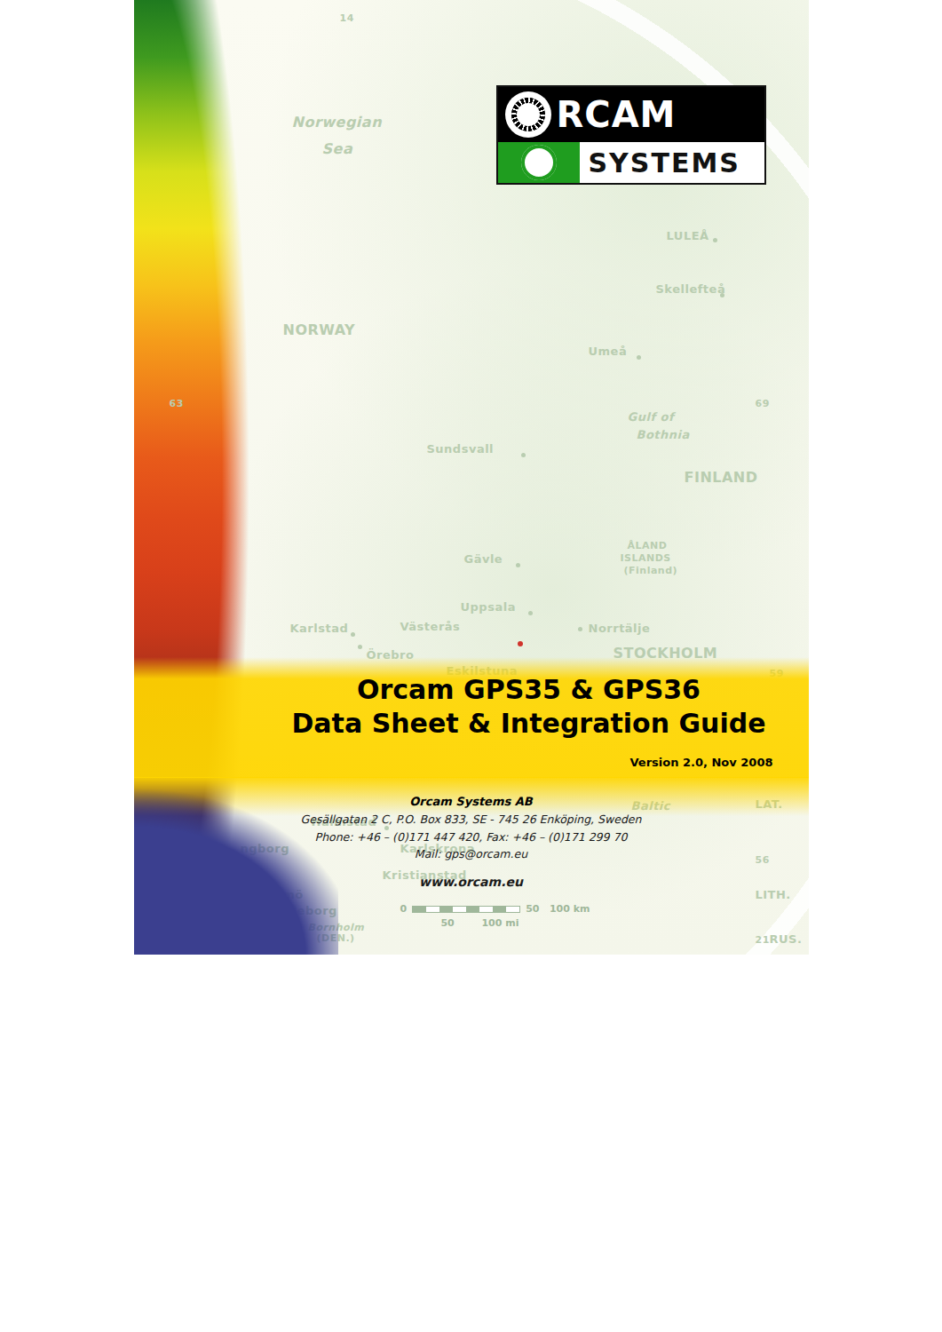14
Norwegian
Sea
Luleå
Skellefteå
Norway
Umeå
63
69
Gulf of
Bothnia
Sundsvall
Finland
Gävle
Åland
Islands
(Finland)
Uppsala
Norrtälje
Karlstad
Västerås
Örebro
Stockholm
Eskilstuna
59
Baltic
Lat.
Halmstad
ngborg
Karlskrona
56
Kristianstad
Malmö
Lith.
Trelleborg
Bornholm
(DEN.)
21
Rus.
RCAM
SYSTEMS
Orcam GPS35 & GPS36
Data Sheet & Integration Guide
Version 2.0, Nov 2008
Orcam Systems AB
Gesällgatan 2 C, P.O. Box 833, SE - 745 26 Enköping, Sweden
Phone: +46 – (0)171 447 420, Fax: +46 – (0)171 299 70
Mail: gps@orcam.eu
www.orcam.eu
0 50 100 km
50 100 mi